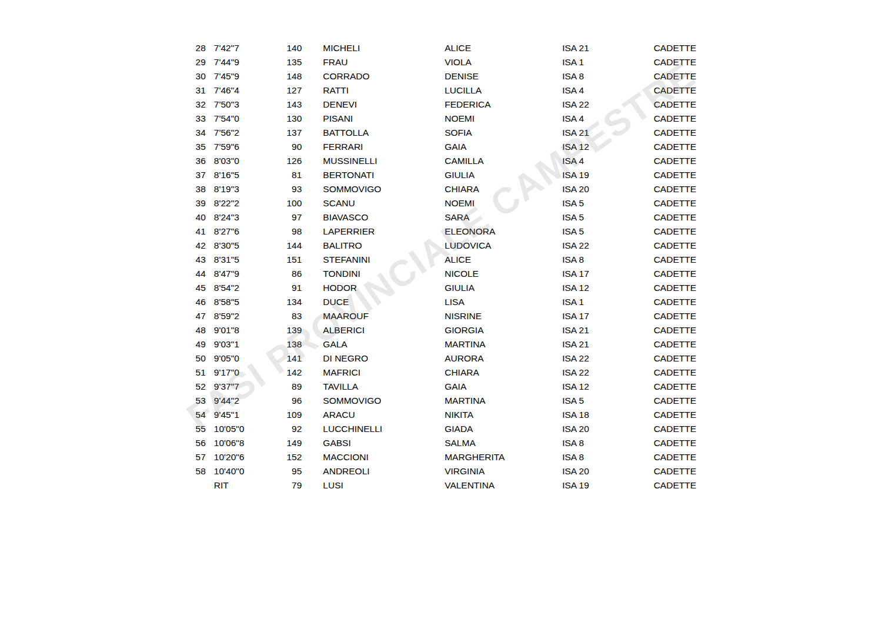FASI PROVINCIALE CAMPESTRE
| 28 | 7'42"7 | 140 | MICHELI | ALICE | ISA 21 | CADETTE |
| 29 | 7'44"9 | 135 | FRAU | VIOLA | ISA 1 | CADETTE |
| 30 | 7'45"9 | 148 | CORRADO | DENISE | ISA 8 | CADETTE |
| 31 | 7'46"4 | 127 | RATTI | LUCILLA | ISA 4 | CADETTE |
| 32 | 7'50"3 | 143 | DENEVI | FEDERICA | ISA 22 | CADETTE |
| 33 | 7'54"0 | 130 | PISANI | NOEMI | ISA 4 | CADETTE |
| 34 | 7'56"2 | 137 | BATTOLLA | SOFIA | ISA 21 | CADETTE |
| 35 | 7'59"6 | 90 | FERRARI | GAIA | ISA 12 | CADETTE |
| 36 | 8'03"0 | 126 | MUSSINELLI | CAMILLA | ISA 4 | CADETTE |
| 37 | 8'16"5 | 81 | BERTONATI | GIULIA | ISA 19 | CADETTE |
| 38 | 8'19"3 | 93 | SOMMOVIGO | CHIARA | ISA 20 | CADETTE |
| 39 | 8'22"2 | 100 | SCANU | NOEMI | ISA 5 | CADETTE |
| 40 | 8'24"3 | 97 | BIAVASCO | SARA | ISA 5 | CADETTE |
| 41 | 8'27"6 | 98 | LAPERRIER | ELEONORA | ISA 5 | CADETTE |
| 42 | 8'30"5 | 144 | BALITRO | LUDOVICA | ISA 22 | CADETTE |
| 43 | 8'31"5 | 151 | STEFANINI | ALICE | ISA 8 | CADETTE |
| 44 | 8'47"9 | 86 | TONDINI | NICOLE | ISA 17 | CADETTE |
| 45 | 8'54"2 | 91 | HODOR | GIULIA | ISA 12 | CADETTE |
| 46 | 8'58"5 | 134 | DUCE | LISA | ISA 1 | CADETTE |
| 47 | 8'59"2 | 83 | MAAROUF | NISRINE | ISA 17 | CADETTE |
| 48 | 9'01"8 | 139 | ALBERICI | GIORGIA | ISA 21 | CADETTE |
| 49 | 9'03"1 | 138 | GALA | MARTINA | ISA 21 | CADETTE |
| 50 | 9'05"0 | 141 | DI NEGRO | AURORA | ISA 22 | CADETTE |
| 51 | 9'17"0 | 142 | MAFRICI | CHIARA | ISA 22 | CADETTE |
| 52 | 9'37"7 | 89 | TAVILLA | GAIA | ISA 12 | CADETTE |
| 53 | 9'44"2 | 96 | SOMMOVIGO | MARTINA | ISA 5 | CADETTE |
| 54 | 9'45"1 | 109 | ARACU | NIKITA | ISA 18 | CADETTE |
| 55 | 10'05"0 | 92 | LUCCHINELLI | GIADA | ISA 20 | CADETTE |
| 56 | 10'06"8 | 149 | GABSI | SALMA | ISA 8 | CADETTE |
| 57 | 10'20"6 | 152 | MACCIONI | MARGHERITA | ISA 8 | CADETTE |
| 58 | 10'40"0 | 95 | ANDREOLI | VIRGINIA | ISA 20 | CADETTE |
| | RIT | 79 | LUSI | VALENTINA | ISA 19 | CADETTE |